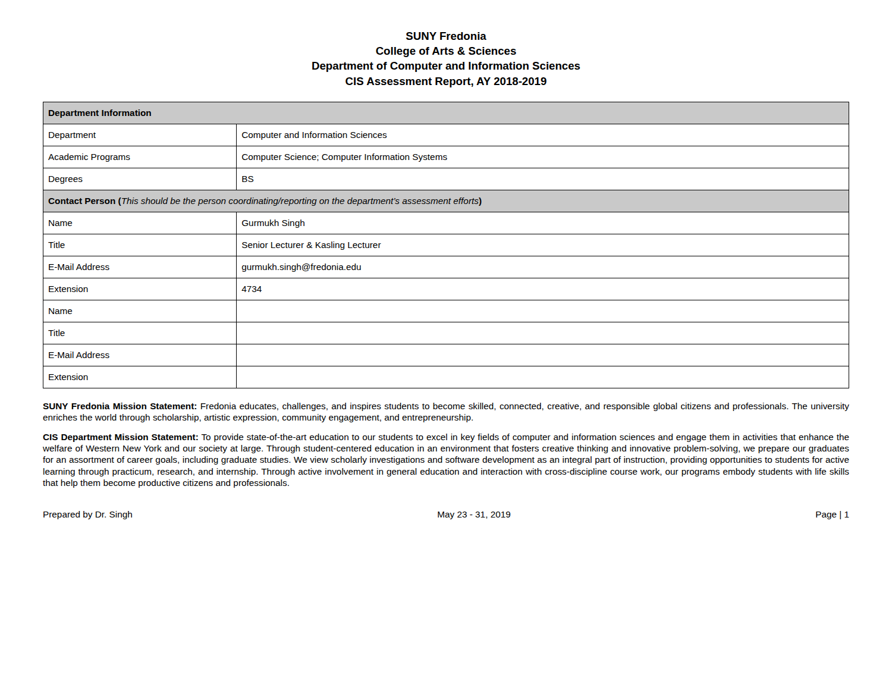SUNY Fredonia
College of Arts & Sciences
Department of Computer and Information Sciences
CIS Assessment Report, AY 2018-2019
| Department Information |
| Department | Computer and Information Sciences |
| Academic Programs | Computer Science; Computer Information Systems |
| Degrees | BS |
| Contact Person ( This should be the person coordinating/reporting on the department’s assessment efforts ) |
| Name | Gurmukh Singh |
| Title | Senior Lecturer & Kasling Lecturer |
| E-Mail Address | gurmukh.singh@fredonia.edu |
| Extension | 4734 |
| Name | |
| Title | |
| E-Mail Address | |
| Extension | |
SUNY Fredonia Mission Statement: Fredonia educates, challenges, and inspires students to become skilled, connected, creative, and responsible global citizens and professionals. The university enriches the world through scholarship, artistic expression, community engagement, and entrepreneurship.
CIS Department Mission Statement: To provide state-of-the-art education to our students to excel in key fields of computer and information sciences and engage them in activities that enhance the welfare of Western New York and our society at large. Through student-centered education in an environment that fosters creative thinking and innovative problem-solving, we prepare our graduates for an assortment of career goals, including graduate studies. We view scholarly investigations and software development as an integral part of instruction, providing opportunities to students for active learning through practicum, research, and internship. Through active involvement in general education and interaction with cross-discipline course work, our programs embody students with life skills that help them become productive citizens and professionals.
Prepared by Dr. Singh
May 23 - 31, 2019
Page | 1